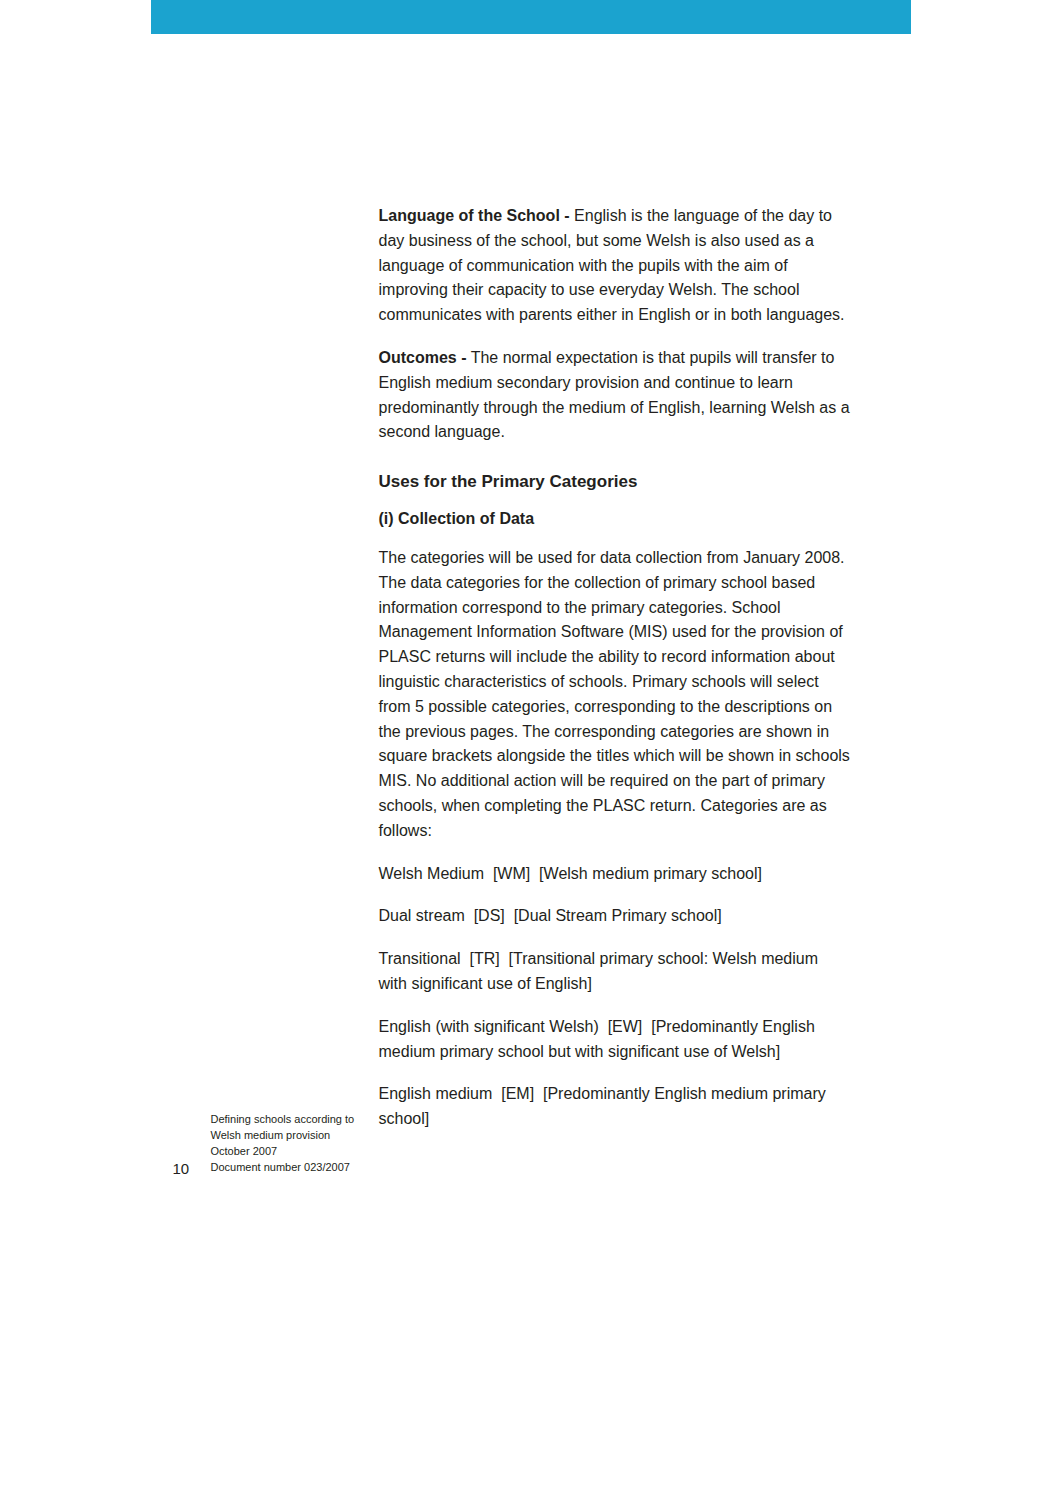Language of the School - English is the language of the day to day business of the school, but some Welsh is also used as a language of communication with the pupils with the aim of improving their capacity to use everyday Welsh. The school communicates with parents either in English or in both languages.
Outcomes - The normal expectation is that pupils will transfer to English medium secondary provision and continue to learn predominantly through the medium of English, learning Welsh as a second language.
Uses for the Primary Categories
(i) Collection of Data
The categories will be used for data collection from January 2008. The data categories for the collection of primary school based information correspond to the primary categories. School Management Information Software (MIS) used for the provision of PLASC returns will include the ability to record information about linguistic characteristics of schools. Primary schools will select from 5 possible categories, corresponding to the descriptions on the previous pages. The corresponding categories are shown in square brackets alongside the titles which will be shown in schools MIS. No additional action will be required on the part of primary schools, when completing the PLASC return. Categories are as follows:
Welsh Medium [WM] [Welsh medium primary school]
Dual stream [DS] [Dual Stream Primary school]
Transitional [TR] [Transitional primary school: Welsh medium with significant use of English]
English (with significant Welsh) [EW] [Predominantly English medium primary school but with significant use of Welsh]
English medium [EM] [Predominantly English medium primary school]
Defining schools according to
Welsh medium provision
October 2007
Document number 023/2007
10